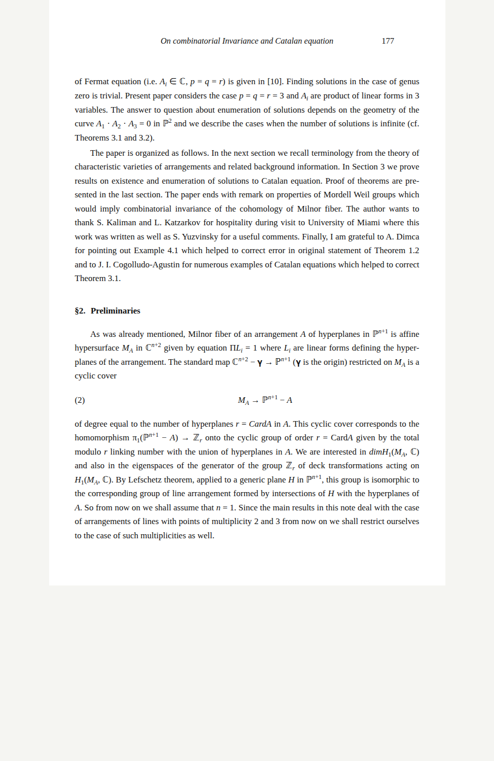On combinatorial Invariance and Catalan equation 177
of Fermat equation (i.e. Ai ∈ ℂ, p = q = r) is given in [10]. Finding solutions in the case of genus zero is trivial. Present paper considers the case p = q = r = 3 and Ai are product of linear forms in 3 variables. The answer to question about enumeration of solutions depends on the geometry of the curve A1 · A2 · A3 = 0 in ℙ2 and we describe the cases when the number of solutions is infinite (cf. Theorems 3.1 and 3.2).
The paper is organized as follows. In the next section we recall terminology from the theory of characteristic varieties of arrangements and related background information. In Section 3 we prove results on existence and enumeration of solutions to Catalan equation. Proof of theorems are presented in the last section. The paper ends with remark on properties of Mordell Weil groups which would imply combinatorial invariance of the cohomology of Milnor fiber. The author wants to thank S. Kaliman and L. Katzarkov for hospitality during visit to University of Miami where this work was written as well as S. Yuzvinsky for a useful comments. Finally, I am grateful to A. Dimca for pointing out Example 4.1 which helped to correct error in original statement of Theorem 1.2 and to J. I. Cogolludo-Agustin for numerous examples of Catalan equations which helped to correct Theorem 3.1.
§2. Preliminaries
As was already mentioned, Milnor fiber of an arrangement A of hyperplanes in ℙn+1 is affine hypersurface MA in ℂn+2 given by equation ΠLi = 1 where Li are linear forms defining the hyperplanes of the arrangement. The standard map ℂn+2 − 𝛄 → ℙn+1 (𝛄 is the origin) restricted on MA is a cyclic cover
(2) MA → ℙn+1 − A
of degree equal to the number of hyperplanes r = Card A in A. This cyclic cover corresponds to the homomorphism π1(ℙn+1 − A) → ℤr onto the cyclic group of order r = CardA given by the total modulo r linking number with the union of hyperplanes in A. We are interested in dimH1(MA, ℂ) and also in the eigenspaces of the generator of the group ℤr of deck transformations acting on H1(MA, ℂ). By Lefschetz theorem, applied to a generic plane H in ℙn+1, this group is isomorphic to the corresponding group of line arrangement formed by intersections of H with the hyperplanes of A. So from now on we shall assume that n = 1. Since the main results in this note deal with the case of arrangements of lines with points of multiplicity 2 and 3 from now on we shall restrict ourselves to the case of such multiplicities as well.